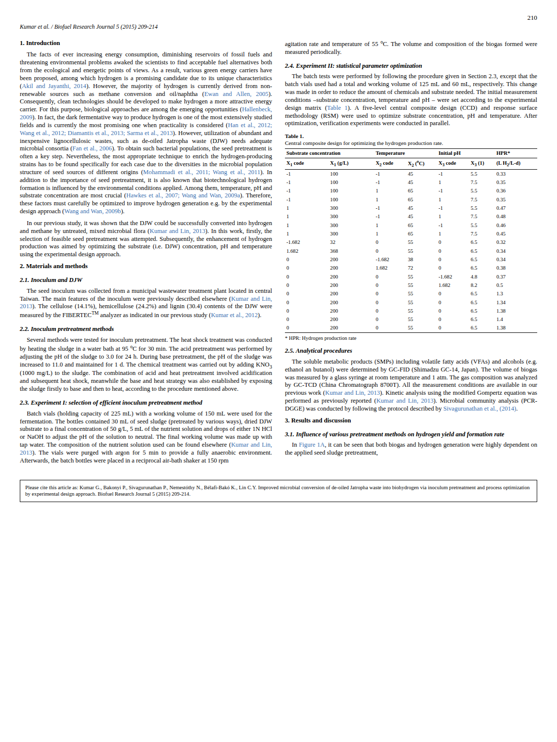210
Kumar et al. / Biofuel Research Journal 5 (2015) 209-214
1. Introduction
The facts of ever increasing energy consumption, diminishing reservoirs of fossil fuels and threatening environmental problems awaked the scientists to find acceptable fuel alternatives both from the ecological and energetic points of views. As a result, various green energy carriers have been proposed, among which hydrogen is a promising candidate due to its unique characteristics (Akil and Jayanthi, 2014). However, the majority of hydrogen is currently derived from non-renewable sources such as methane conversion and oil/naphtha (Ewan and Allen, 2005). Consequently, clean technologies should be developed to make hydrogen a more attractive energy carrier. For this purpose, biological approaches are among the emerging opportunities (Hallenbeck, 2009). In fact, the dark fermentative way to produce hydrogen is one of the most extensively studied fields and is currently the most promising one when practicality is considered (Han et al., 2012; Wang et al., 2012; Diamantis et al., 2013; Sarma et al., 2013). However, utilization of abundant and inexpensive lignocellulosic wastes, such as de-oiled Jatropha waste (DJW) needs adequate microbial consortia (Fan et al., 2006). To obtain such bacterial populations, the seed pretreatment is often a key step. Nevertheless, the most appropriate technique to enrich the hydrogen-producing strains has to be found specifically for each case due to the diversities in the microbial population structure of seed sources of different origins (Mohammadi et al., 2011; Wang et al., 2011). In addition to the importance of seed pretreatment, it is also known that biotechnological hydrogen formation is influenced by the environmental conditions applied. Among them, temperature, pH and substrate concentration are most crucial (Hawkes et al., 2007; Wang and Wan, 2009a). Therefore, these factors must carefully be optimized to improve hydrogen generation e.g. by the experimental design approach (Wang and Wan, 2009b).
In our previous study, it was shown that the DJW could be successfully converted into hydrogen and methane by untreated, mixed microbial flora (Kumar and Lin, 2013). In this work, firstly, the selection of feasible seed pretreatment was attempted. Subsequently, the enhancement of hydrogen production was aimed by optimizing the substrate (i.e. DJW) concentration, pH and temperature using the experimental design approach.
2. Materials and methods
2.1. Inoculum and DJW
The seed inoculum was collected from a municipal wastewater treatment plant located in central Taiwan. The main features of the inoculum were previously described elsewhere (Kumar and Lin, 2013). The cellulose (14.1%), hemicellulose (24.2%) and lignin (30.4) contents of the DJW were measured by the FIBERTECTM analyzer as indicated in our previous study (Kumar et al., 2012).
2.2. Inoculum pretreatment methods
Several methods were tested for inoculum pretreatment. The heat shock treatment was conducted by heating the sludge in a water bath at 95 oC for 30 min. The acid pretreatment was performed by adjusting the pH of the sludge to 3.0 for 24 h. During base pretreatment, the pH of the sludge was increased to 11.0 and maintained for 1 d. The chemical treatment was carried out by adding KNO3 (1000 mg/L) to the sludge. The combination of acid and heat pretreatment involved acidification and subsequent heat shock, meanwhile the base and heat strategy was also established by exposing the sludge firstly to base and then to heat, according to the procedure mentioned above.
2.3. Experiment I: selection of efficient inoculum pretreatment method
Batch vials (holding capacity of 225 mL) with a working volume of 150 mL were used for the fermentation. The bottles contained 30 mL of seed sludge (pretreated by various ways), dried DJW substrate to a final concentration of 50 g/L, 5 mL of the nutrient solution and drops of either 1N HCl or NaOH to adjust the pH of the solution to neutral. The final working volume was made up with tap water. The composition of the nutrient solution used can be found elsewhere (Kumar and Lin, 2013). The vials were purged with argon for 5 min to provide a fully anaerobic environment. Afterwards, the batch bottles were placed in a reciprocal air-bath shaker at 150 rpm
agitation rate and temperature of 55 oC. The volume and composition of the biogas formed were measured periodically.
2.4. Experiment II: statistical parameter optimization
The batch tests were performed by following the procedure given in Section 2.3, except that the batch vials used had a total and working volume of 125 mL and 60 mL, respectively. This change was made in order to reduce the amount of chemicals and substrate needed. The initial measurement conditions –substrate concentration, temperature and pH – were set according to the experimental design matrix (Table 1). A five-level central composite design (CCD) and response surface methodology (RSM) were used to optimize substrate concentration, pH and temperature. After optimization, verification experiments were conducted in parallel.
Table 1.
Central composite design for optimizing the hydrogen production rate.
| Substrate concentration | Temperature | Initial pH | HPR* |
| --- | --- | --- | --- |
| X 1 code | X 1 (g/L) | X 2 code | X 2 ( o C) | X 3 code | X 3 (1) | (L H 2 /L-d) |
| -1 | 100 | -1 | 45 | -1 | 5.5 | 0.33 |
| -1 | 100 | -1 | 45 | 1 | 7.5 | 0.35 |
| -1 | 100 | 1 | 65 | -1 | 5.5 | 0.36 |
| -1 | 100 | 1 | 65 | 1 | 7.5 | 0.35 |
| 1 | 300 | -1 | 45 | -1 | 5.5 | 0.47 |
| 1 | 300 | -1 | 45 | 1 | 7.5 | 0.48 |
| 1 | 300 | 1 | 65 | -1 | 5.5 | 0.46 |
| 1 | 300 | 1 | 65 | 1 | 7.5 | 0.45 |
| -1.682 | 32 | 0 | 55 | 0 | 6.5 | 0.32 |
| 1.682 | 368 | 0 | 55 | 0 | 6.5 | 0.34 |
| 0 | 200 | -1.682 | 38 | 0 | 6.5 | 0.34 |
| 0 | 200 | 1.682 | 72 | 0 | 6.5 | 0.38 |
| 0 | 200 | 0 | 55 | -1.682 | 4.8 | 0.37 |
| 0 | 200 | 0 | 55 | 1.682 | 8.2 | 0.5 |
| 0 | 200 | 0 | 55 | 0 | 6.5 | 1.3 |
| 0 | 200 | 0 | 55 | 0 | 6.5 | 1.34 |
| 0 | 200 | 0 | 55 | 0 | 6.5 | 1.38 |
| 0 | 200 | 0 | 55 | 0 | 6.5 | 1.4 |
| 0 | 200 | 0 | 55 | 0 | 6.5 | 1.38 |
* HPR: Hydrogen production rate
2.5. Analytical procedures
The soluble metabolic products (SMPs) including volatile fatty acids (VFAs) and alcohols (e.g. ethanol an butanol) were determined by GC-FID (Shimadzu GC-14, Japan). The volume of biogas was measured by a glass syringe at room temperature and 1 atm. The gas composition was analyzed by GC-TCD (China Chromatograph 8700T). All the measurement conditions are available in our previous work (Kumar and Lin, 2013). Kinetic analysis using the modified Gompertz equation was performed as previously reported (Kumar and Lin, 2013). Microbial community analysis (PCR-DGGE) was conducted by following the protocol described by Sivagurunathan et al., (2014).
3. Results and discussion
3.1. Influence of various pretreatment methods on hydrogen yield and formation rate
In Figure 1A, it can be seen that both biogas and hydrogen generation were highly dependent on the applied seed sludge pretreatment,
Please cite this article as: Kumar G., Bakonyi P., Sivagurunathan P., Nemestóthy N., Bélafi-Bakó K., Lin C.Y. Improved microbial conversion of de-oiled Jatropha waste into biohydrogen via inoculum pretreatment and process optimization by experimental design approach. Biofuel Research Journal 5 (2015) 209-214.